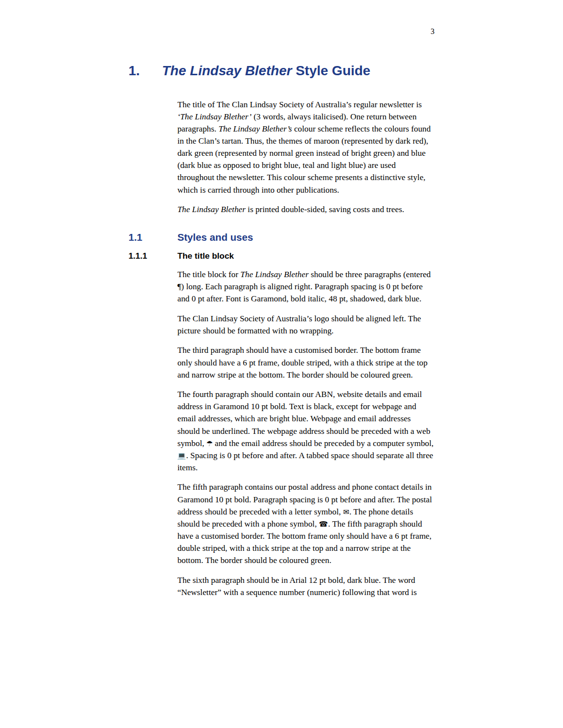3
1. The Lindsay Blether Style Guide
The title of The Clan Lindsay Society of Australia’s regular newsletter is ‘The Lindsay Blether’ (3 words, always italicised). One return between paragraphs. The Lindsay Blether’s colour scheme reflects the colours found in the Clan’s tartan. Thus, the themes of maroon (represented by dark red), dark green (represented by normal green instead of bright green) and blue (dark blue as opposed to bright blue, teal and light blue) are used throughout the newsletter. This colour scheme presents a distinctive style, which is carried through into other publications.
The Lindsay Blether is printed double-sided, saving costs and trees.
1.1 Styles and uses
1.1.1 The title block
The title block for The Lindsay Blether should be three paragraphs (entered ¶) long. Each paragraph is aligned right. Paragraph spacing is 0 pt before and 0 pt after. Font is Garamond, bold italic, 48 pt, shadowed, dark blue.
The Clan Lindsay Society of Australia’s logo should be aligned left. The picture should be formatted with no wrapping.
The third paragraph should have a customised border. The bottom frame only should have a 6 pt frame, double striped, with a thick stripe at the top and narrow stripe at the bottom. The border should be coloured green.
The fourth paragraph should contain our ABN, website details and email address in Garamond 10 pt bold. Text is black, except for webpage and email addresses, which are bright blue. Webpage and email addresses should be underlined. The webpage address should be preceded with a web symbol, ☂ and the email address should be preceded by a computer symbol, 💻. Spacing is 0 pt before and after. A tabbed space should separate all three items.
The fifth paragraph contains our postal address and phone contact details in Garamond 10 pt bold. Paragraph spacing is 0 pt before and after. The postal address should be preceded with a letter symbol, ✉. The phone details should be preceded with a phone symbol, ☎. The fifth paragraph should have a customised border. The bottom frame only should have a 6 pt frame, double striped, with a thick stripe at the top and a narrow stripe at the bottom. The border should be coloured green.
The sixth paragraph should be in Arial 12 pt bold, dark blue. The word “Newsletter” with a sequence number (numeric) following that word is